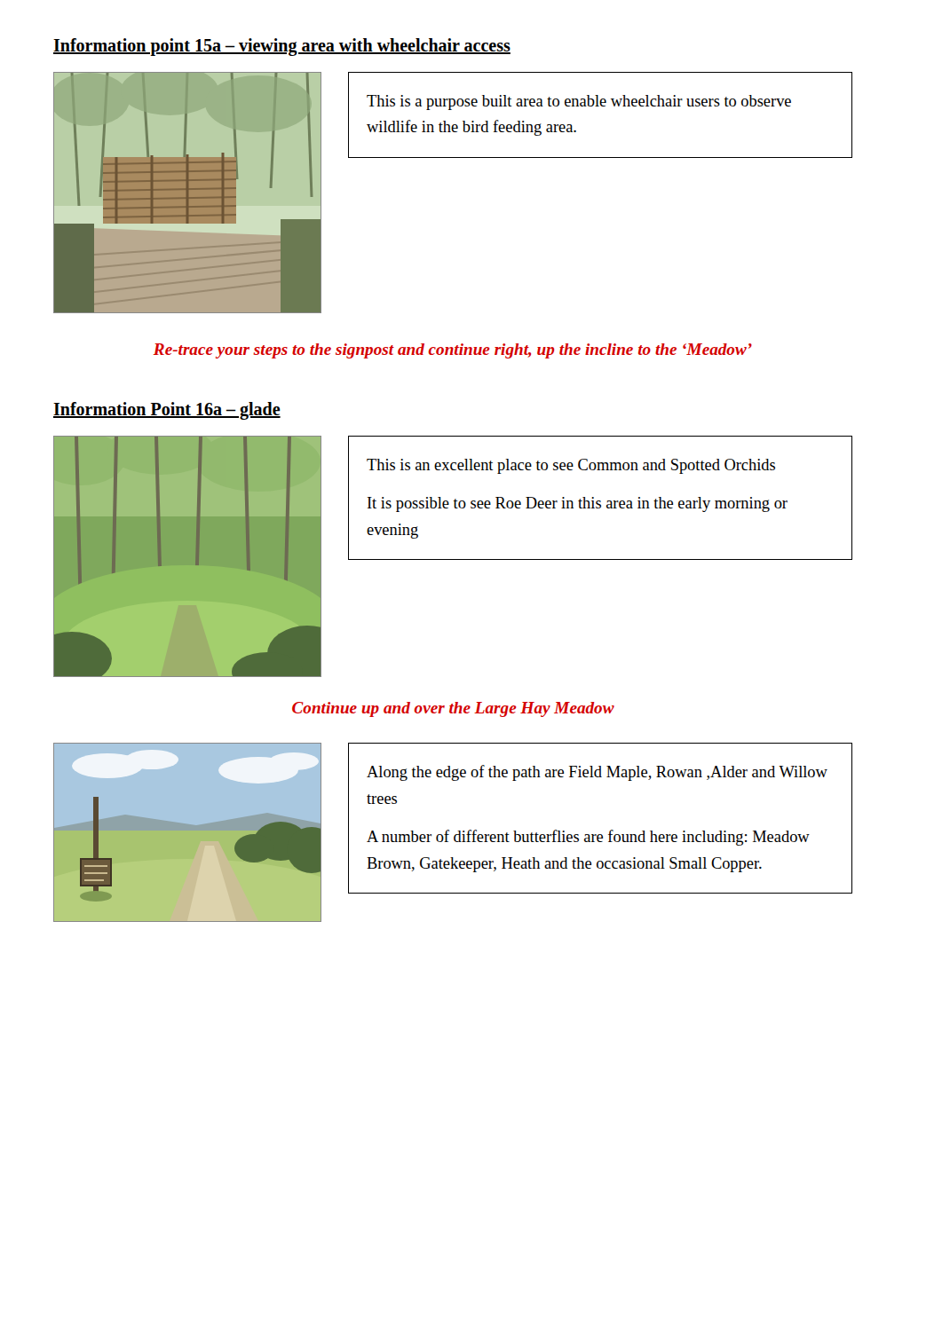Information point 15a – viewing area with wheelchair access
This is a purpose built area to enable wheelchair users to observe wildlife in the bird feeding area.
Re-trace your steps to the signpost and continue right, up the incline to the ‘Meadow’
Information Point 16a – glade
This is an excellent place to see Common and Spotted Orchids
It is possible to see Roe Deer in this area in the early morning or evening
Continue up and over the Large Hay Meadow
Along the edge of the path are Field Maple, Rowan ,Alder and Willow trees
A number of different butterflies are found here including: Meadow Brown, Gatekeeper, Heath and the occasional Small Copper.